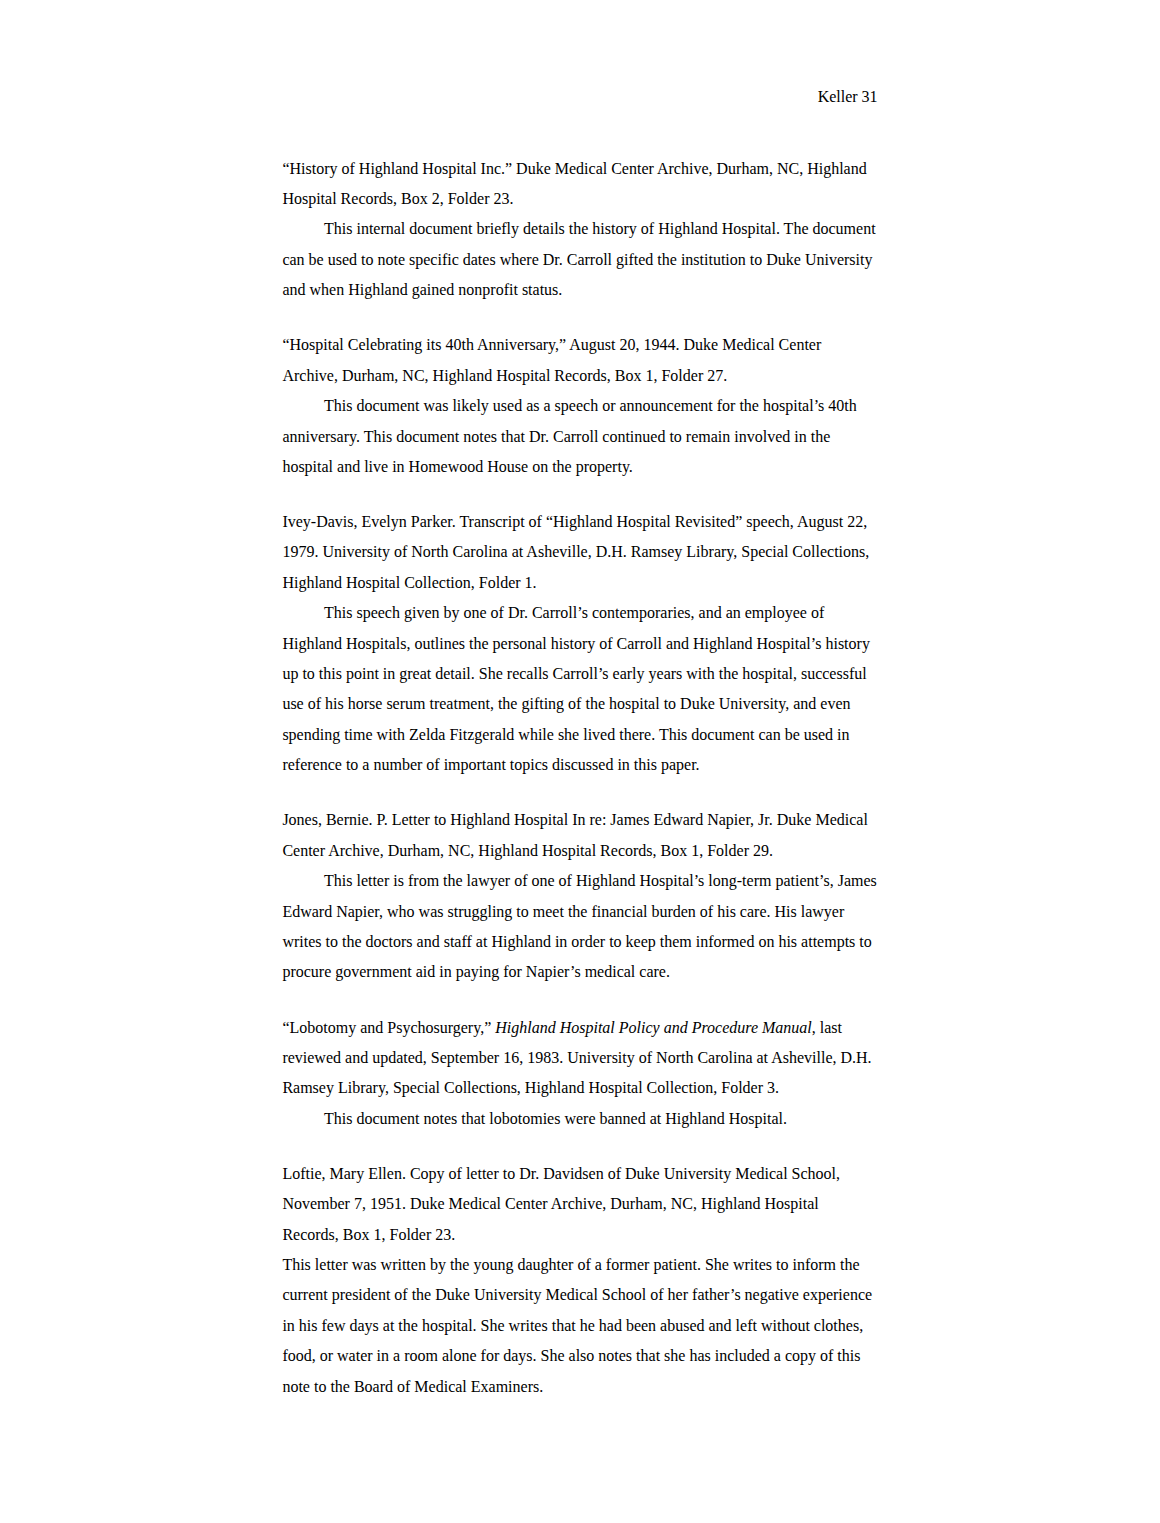Keller 31
“History of Highland Hospital Inc.” Duke Medical Center Archive, Durham, NC, Highland Hospital Records, Box 2, Folder 23. This internal document briefly details the history of Highland Hospital. The document can be used to note specific dates where Dr. Carroll gifted the institution to Duke University and when Highland gained nonprofit status.
“Hospital Celebrating its 40th Anniversary,” August 20, 1944. Duke Medical Center Archive, Durham, NC, Highland Hospital Records, Box 1, Folder 27. This document was likely used as a speech or announcement for the hospital’s 40th anniversary. This document notes that Dr. Carroll continued to remain involved in the hospital and live in Homewood House on the property.
Ivey-Davis, Evelyn Parker. Transcript of “Highland Hospital Revisited” speech, August 22, 1979. University of North Carolina at Asheville, D.H. Ramsey Library, Special Collections, Highland Hospital Collection, Folder 1. This speech given by one of Dr. Carroll’s contemporaries, and an employee of Highland Hospitals, outlines the personal history of Carroll and Highland Hospital’s history up to this point in great detail. She recalls Carroll’s early years with the hospital, successful use of his horse serum treatment, the gifting of the hospital to Duke University, and even spending time with Zelda Fitzgerald while she lived there. This document can be used in reference to a number of important topics discussed in this paper.
Jones, Bernie. P. Letter to Highland Hospital In re: James Edward Napier, Jr. Duke Medical Center Archive, Durham, NC, Highland Hospital Records, Box 1, Folder 29. This letter is from the lawyer of one of Highland Hospital’s long-term patient’s, James Edward Napier, who was struggling to meet the financial burden of his care. His lawyer writes to the doctors and staff at Highland in order to keep them informed on his attempts to procure government aid in paying for Napier’s medical care.
“Lobotomy and Psychosurgery,” Highland Hospital Policy and Procedure Manual, last reviewed and updated, September 16, 1983. University of North Carolina at Asheville, D.H. Ramsey Library, Special Collections, Highland Hospital Collection, Folder 3. This document notes that lobotomies were banned at Highland Hospital.
Loftie, Mary Ellen. Copy of letter to Dr. Davidsen of Duke University Medical School, November 7, 1951. Duke Medical Center Archive, Durham, NC, Highland Hospital Records, Box 1, Folder 23. This letter was written by the young daughter of a former patient. She writes to inform the current president of the Duke University Medical School of her father’s negative experience in his few days at the hospital. She writes that he had been abused and left without clothes, food, or water in a room alone for days. She also notes that she has included a copy of this note to the Board of Medical Examiners.